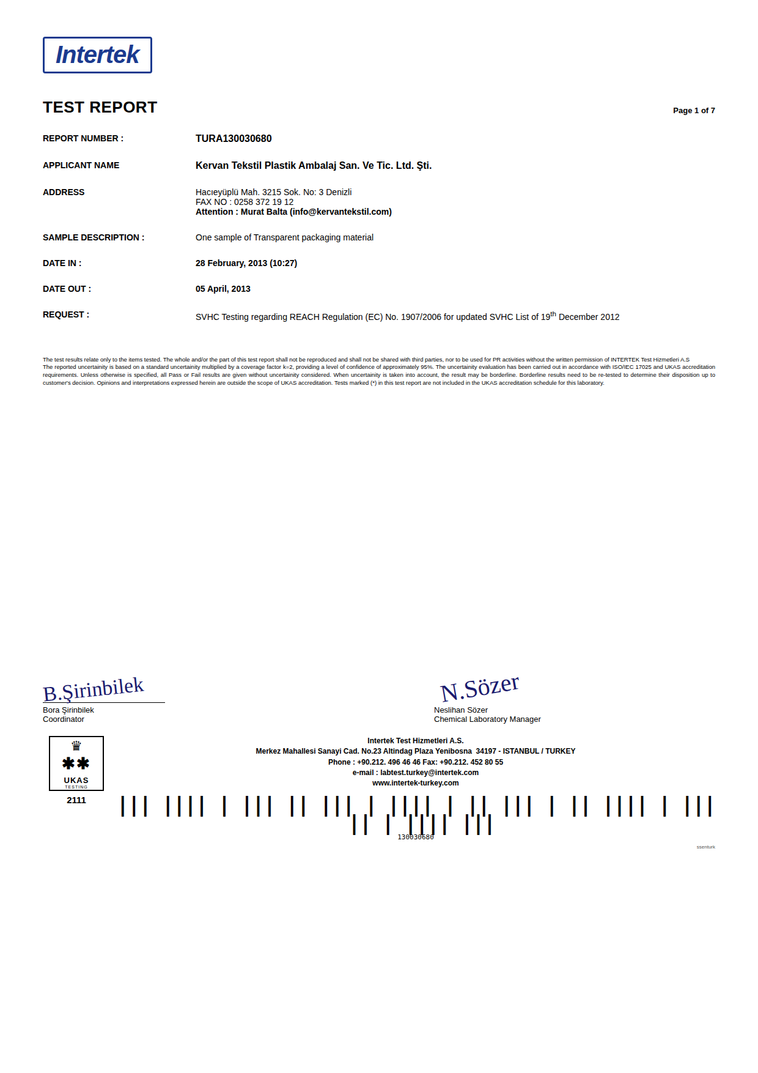Intertek
TEST REPORT
Page 1 of 7
| REPORT NUMBER : | TURA130030680 |
| APPLICANT NAME | Kervan Tekstil Plastik Ambalaj San. Ve Tic. Ltd. Şti. |
| ADDRESS | Hacıeyüplü Mah. 3215 Sok. No: 3 Denizli FAX NO : 0258 372 19 12 Attention : Murat Balta (info@kervantekstil.com) |
| SAMPLE DESCRIPTION : | One sample of Transparent packaging material |
| DATE IN : | 28 February, 2013 (10:27) |
| DATE OUT : | 05 April, 2013 |
| REQUEST : | SVHC Testing regarding REACH Regulation (EC) No. 1907/2006 for updated SVHC List of 19 th December 2012 |
The test results relate only to the items tested. The whole and/or the part of this test report shall not be reproduced and shall not be shared with third parties, nor to be used for PR activities without the written permission of INTERTEK Test Hizmetleri A.S
The reported uncertainity is based on a standard uncertainity multiplied by a coverage factor k=2, providing a level of confidence of approximately 95%. The uncertainity evaluation has been carried out in accordance with ISO/IEC 17025 and UKAS accreditation requirements. Unless otherwise is specified, all Pass or Fail results are given without uncertainity considered. When uncertainity is taken into account, the result may be borderline. Borderline results need to be re-tested to determine their disposition up to customer's decision. Opinions and interpretations expressed herein are outside the scope of UKAS accreditation. Tests marked (*) in this test report are not included in the UKAS accreditation schedule for this laboratory.
B.Şirinbilek
Bora Şirinbilek
Coordinator
N.Sözer
Neslihan Sözer
Chemical Laboratory Manager
♛
✱✱
UKAS
TESTING
2111
Intertek Test Hizmetleri A.S.
Merkez Mahallesi Sanayi Cad. No.23 Altindag Plaza Yenibosna 34197 - ISTANBUL / TURKEY
Phone : +90.212. 496 46 46 Fax: +90.212. 452 80 55
e-mail : labtest.turkey@intertek.com
www.intertek-turkey.com
||| |||| | ||| || ||| | |||| | || ||| | || |||| | ||| || | |||| |||
130030680
ssenturk